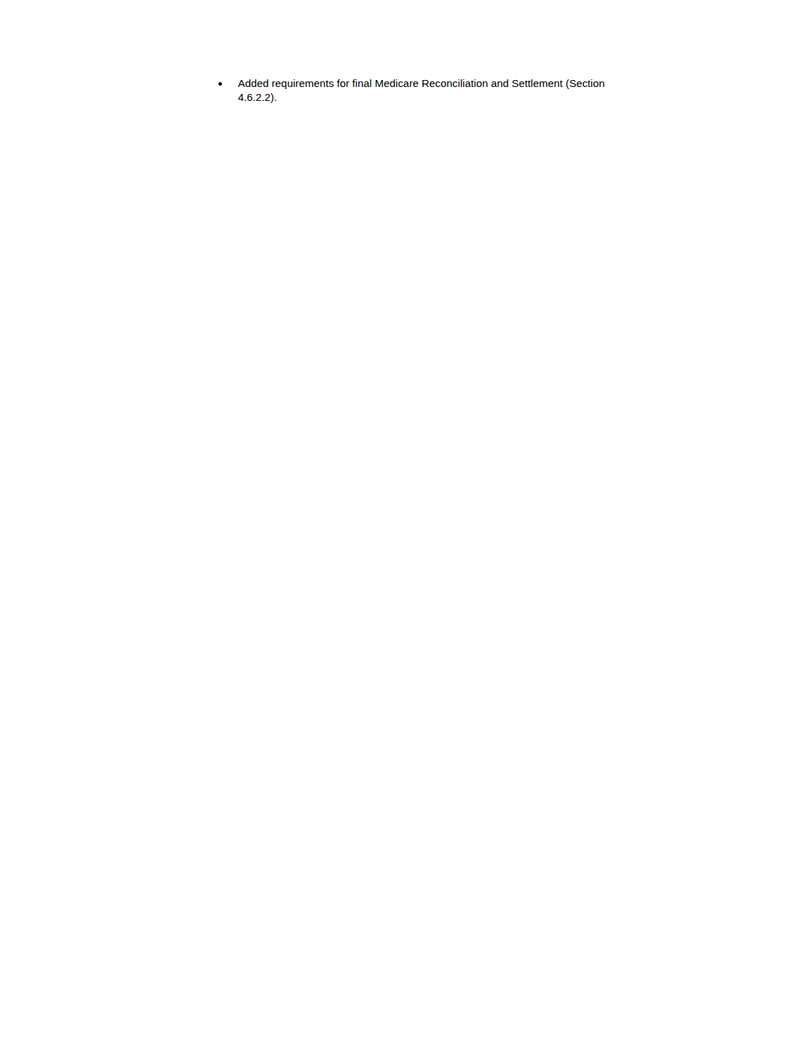Added requirements for final Medicare Reconciliation and Settlement (Section 4.6.2.2).